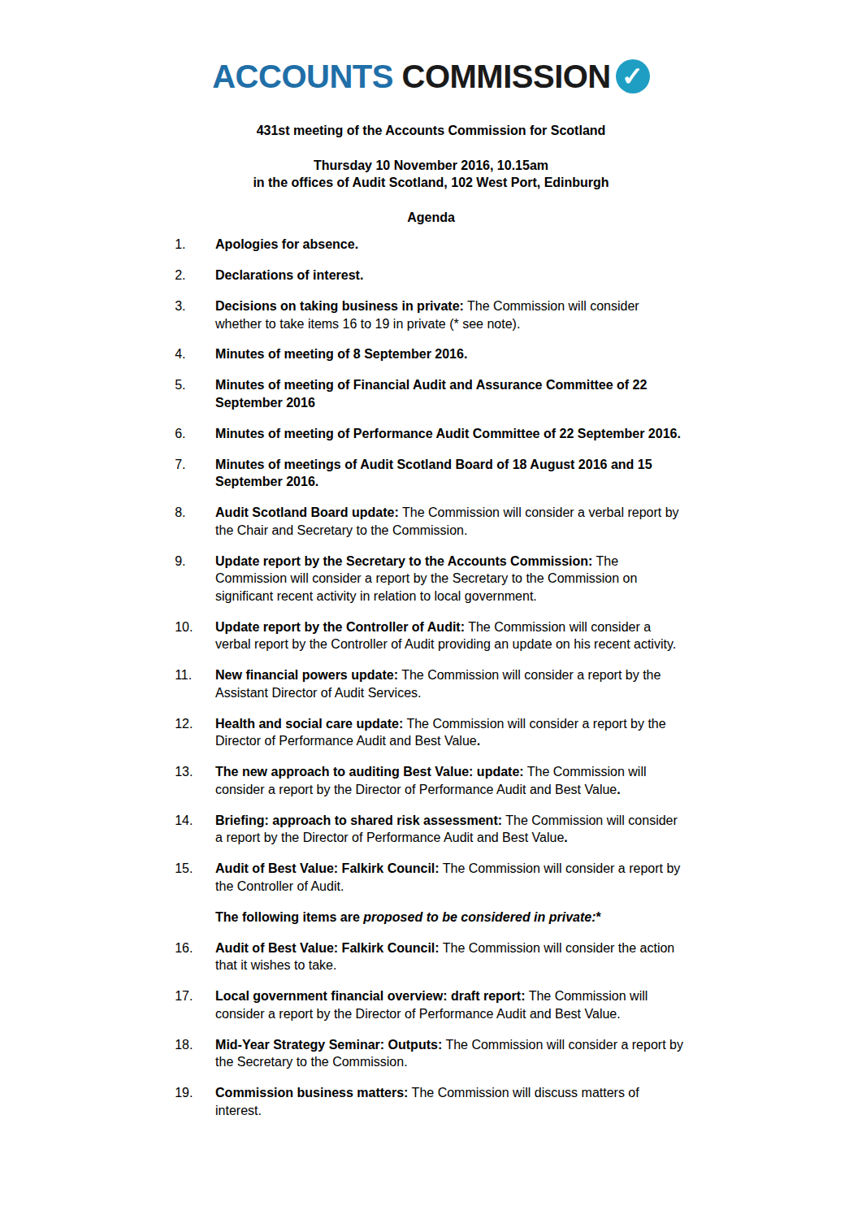ACCOUNTS COMMISSION✓
431st meeting of the Accounts Commission for Scotland
Thursday 10 November 2016, 10.15am
in the offices of Audit Scotland, 102 West Port, Edinburgh
Agenda
1. Apologies for absence.
2. Declarations of interest.
3. Decisions on taking business in private: The Commission will consider whether to take items 16 to 19 in private (* see note).
4. Minutes of meeting of 8 September 2016.
5. Minutes of meeting of Financial Audit and Assurance Committee of 22 September 2016
6. Minutes of meeting of Performance Audit Committee of 22 September 2016.
7. Minutes of meetings of Audit Scotland Board of 18 August 2016 and 15 September 2016.
8. Audit Scotland Board update: The Commission will consider a verbal report by the Chair and Secretary to the Commission.
9. Update report by the Secretary to the Accounts Commission: The Commission will consider a report by the Secretary to the Commission on significant recent activity in relation to local government.
10. Update report by the Controller of Audit: The Commission will consider a verbal report by the Controller of Audit providing an update on his recent activity.
11. New financial powers update: The Commission will consider a report by the Assistant Director of Audit Services.
12. Health and social care update: The Commission will consider a report by the Director of Performance Audit and Best Value.
13. The new approach to auditing Best Value: update: The Commission will consider a report by the Director of Performance Audit and Best Value.
14. Briefing: approach to shared risk assessment: The Commission will consider a report by the Director of Performance Audit and Best Value.
15. Audit of Best Value: Falkirk Council: The Commission will consider a report by the Controller of Audit.
The following items are proposed to be considered in private:*
16. Audit of Best Value: Falkirk Council: The Commission will consider the action that it wishes to take.
17. Local government financial overview: draft report: The Commission will consider a report by the Director of Performance Audit and Best Value.
18. Mid-Year Strategy Seminar: Outputs: The Commission will consider a report by the Secretary to the Commission.
19. Commission business matters: The Commission will discuss matters of interest.